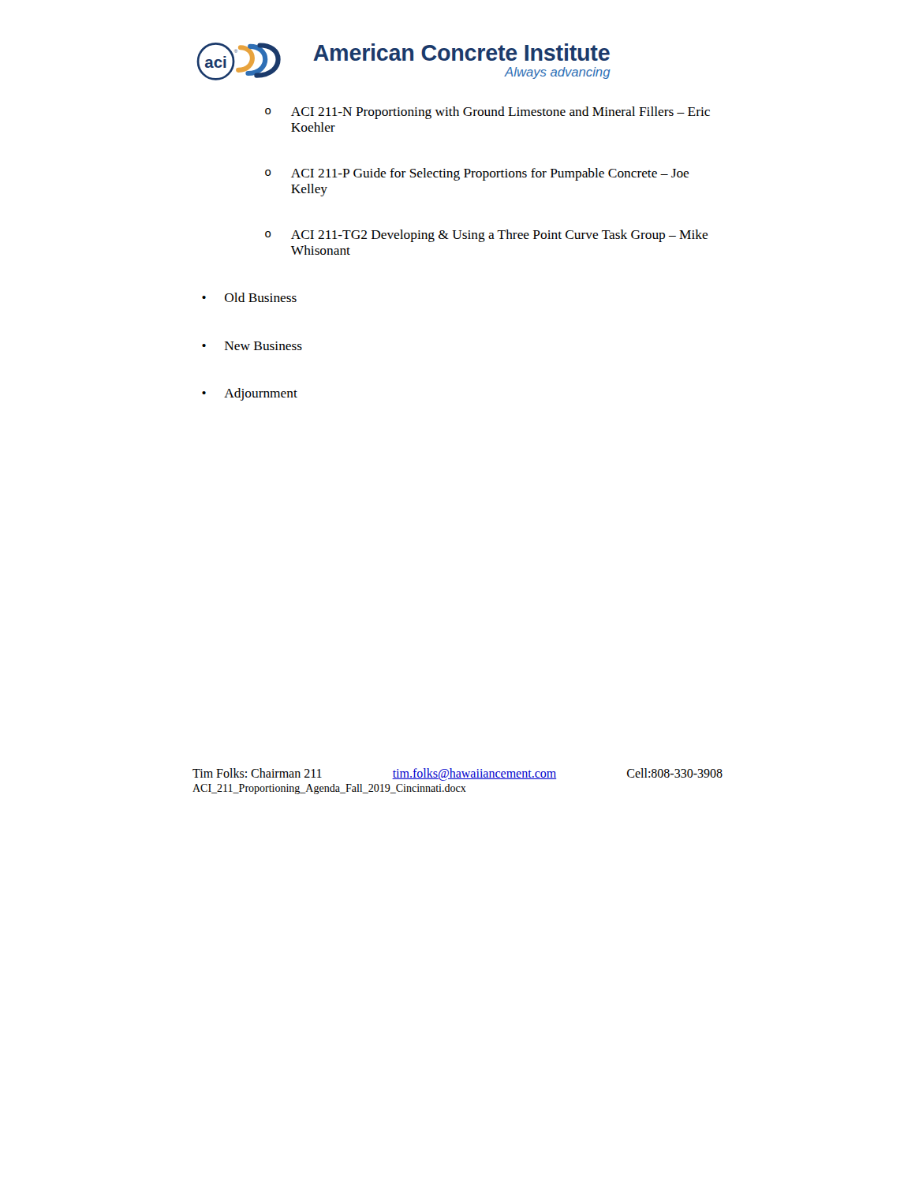aci ®
American Concrete Institute
Always advancing
ACI 211-N Proportioning with Ground Limestone and Mineral Fillers – Eric Koehler
ACI 211-P Guide for Selecting Proportions for Pumpable Concrete – Joe Kelley
ACI 211-TG2 Developing & Using a Three Point Curve Task Group – Mike Whisonant
Old Business
New Business
Adjournment
Tim Folks: Chairman 211 tim.folks@hawaiiancement.com Cell:808-330-3908
ACI_211_Proportioning_Agenda_Fall_2019_Cincinnati.docx